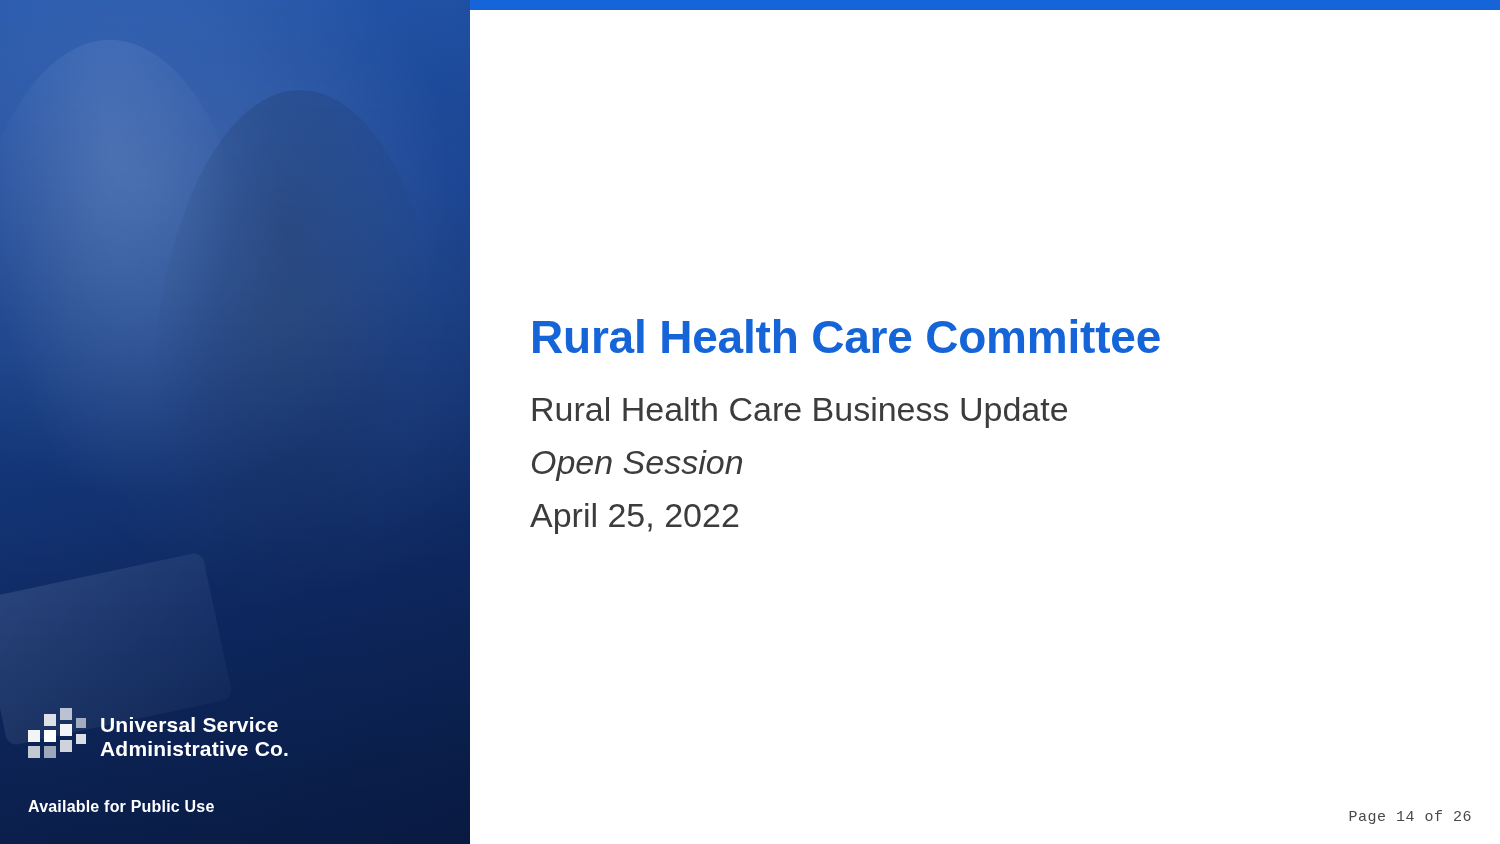Universal Service
Administrative Co.
Available for Public Use
Rural Health Care Committee
Rural Health Care Business Update
Open Session
April 25, 2022
Page 14 of 26